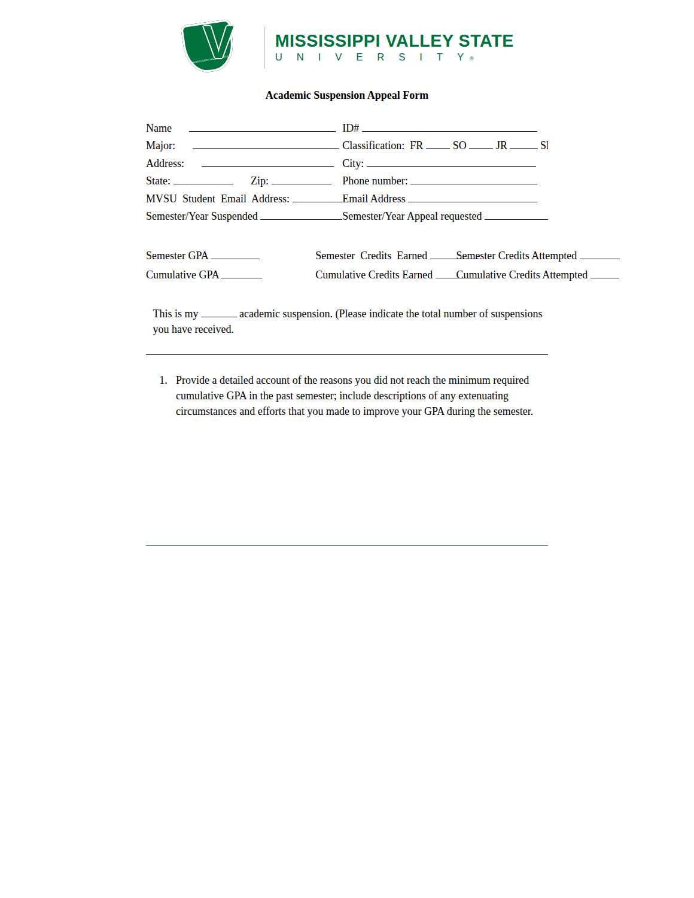MISSISSIPPI VALLEY STATE
V
MISSISSIPPI VALLEY STATE
U N I V E R S I T Y®
Academic Suspension Appeal Form
Name
ID#
Major:
Classification: FR SO JR SR
Address:
City:
State: Zip:
Phone number:
MVSU Student Email Address:
Email Address
Semester/Year Suspended
Semester/Year Appeal requested
Semester GPA
Semester Credits Earned
Semester Credits Attempted
Cumulative GPA
Cumulative Credits Earned
Cumulative Credits Attempted
This is my academic suspension. (Please indicate the total number of suspensions you have received.
Provide a detailed account of the reasons you did not reach the minimum required cumulative GPA in the past semester; include descriptions of any extenuating circumstances and efforts that you made to improve your GPA during the semester.